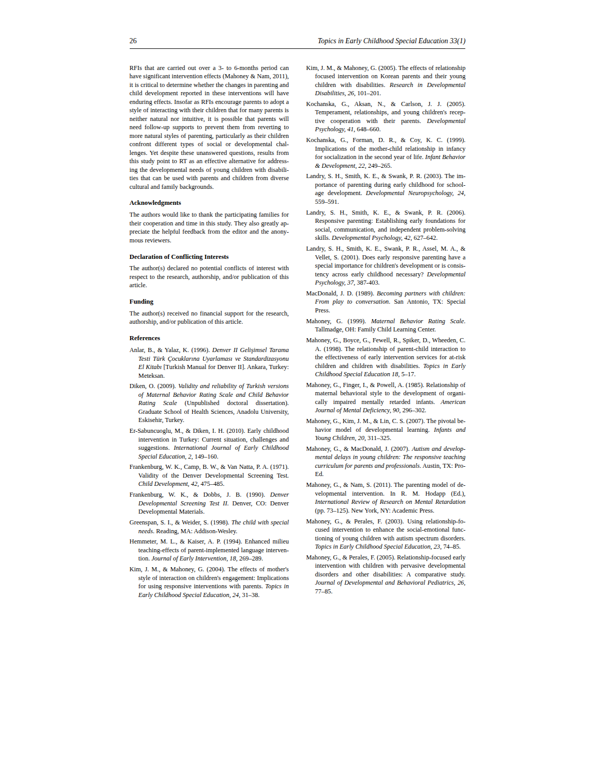26 Topics in Early Childhood Special Education 33(1)
RFIs that are carried out over a 3- to 6-months period can have significant intervention effects (Mahoney & Nam, 2011), it is critical to determine whether the changes in parenting and child development reported in these interventions will have enduring effects. Insofar as RFIs encourage parents to adopt a style of interacting with their children that for many parents is neither natural nor intuitive, it is possible that parents will need follow-up supports to prevent them from reverting to more natural styles of parenting, particularly as their children confront different types of social or developmental challenges. Yet despite these unanswered questions, results from this study point to RT as an effective alternative for addressing the developmental needs of young children with disabilities that can be used with parents and children from diverse cultural and family backgrounds.
Acknowledgments
The authors would like to thank the participating families for their cooperation and time in this study. They also greatly appreciate the helpful feedback from the editor and the anonymous reviewers.
Declaration of Conflicting Interests
The author(s) declared no potential conflicts of interest with respect to the research, authorship, and/or publication of this article.
Funding
The author(s) received no financial support for the research, authorship, and/or publication of this article.
References
Anlar, B., & Yalaz, K. (1996). Denver II Gelişimsel Tarama Testi Türk Çocuklarına Uyarlaması ve Standardizasyonu El Kitabı [Turkish Manual for Denver II]. Ankara, Turkey: Meteksan.
Diken, O. (2009). Validity and reliability of Turkish versions of Maternal Behavior Rating Scale and Child Behavior Rating Scale (Unpublished doctoral dissertation). Graduate School of Health Sciences, Anadolu University, Eskisehir, Turkey.
Er-Sabuncuoglu, M., & Diken, I. H. (2010). Early childhood intervention in Turkey: Current situation, challenges and suggestions. International Journal of Early Childhood Special Education, 2, 149–160.
Frankenburg, W. K., Camp, B. W., & Van Natta, P. A. (1971). Validity of the Denver Developmental Screening Test. Child Development, 42, 475–485.
Frankenburg, W. K., & Dobbs, J. B. (1990). Denver Developmental Screening Test II. Denver, CO: Denver Developmental Materials.
Greenspan, S. I., & Weider, S. (1998). The child with special needs. Reading, MA: Addison-Wesley.
Hemmeter, M. L., & Kaiser, A. P. (1994). Enhanced milieu teaching-effects of parent-implemented language intervention. Journal of Early Intervention, 18, 269–289.
Kim, J. M., & Mahoney, G. (2004). The effects of mother's style of interaction on children's engagement: Implications for using responsive interventions with parents. Topics in Early Childhood Special Education, 24, 31–38.
Kim, J. M., & Mahoney, G. (2005). The effects of relationship focused intervention on Korean parents and their young children with disabilities. Research in Developmental Disabilities, 26, 101–201.
Kochanska, G., Aksan, N., & Carlson, J. J. (2005). Temperament, relationships, and young children's receptive cooperation with their parents. Developmental Psychology, 41, 648–660.
Kochanska, G., Forman, D. R., & Coy, K. C. (1999). Implications of the mother-child relationship in infancy for socialization in the second year of life. Infant Behavior & Development, 22, 249–265.
Landry, S. H., Smith, K. E., & Swank, P. R. (2003). The importance of parenting during early childhood for school-age development. Developmental Neuropsychology, 24, 559–591.
Landry, S. H., Smith, K. E., & Swank, P. R. (2006). Responsive parenting: Establishing early foundations for social, communication, and independent problem-solving skills. Developmental Psychology, 42, 627–642.
Landry, S. H., Smith, K. E., Swank, P. R., Assel, M. A., & Vellet, S. (2001). Does early responsive parenting have a special importance for children's development or is consistency across early childhood necessary? Developmental Psychology, 37, 387-403.
MacDonald, J. D. (1989). Becoming partners with children: From play to conversation. San Antonio, TX: Special Press.
Mahoney, G. (1999). Maternal Behavior Rating Scale. Tallmadge, OH: Family Child Learning Center.
Mahoney, G., Boyce, G., Fewell, R., Spiker, D., Wheeden, C. A. (1998). The relationship of parent-child interaction to the effectiveness of early intervention services for at-risk children and children with disabilities. Topics in Early Childhood Special Education 18, 5–17.
Mahoney, G., Finger, I., & Powell, A. (1985). Relationship of maternal behavioral style to the development of organically impaired mentally retarded infants. American Journal of Mental Deficiency, 90, 296–302.
Mahoney, G., Kim, J. M., & Lin, C. S. (2007). The pivotal behavior model of developmental learning. Infants and Young Children, 20, 311–325.
Mahoney, G., & MacDonald, J. (2007). Autism and developmental delays in young children: The responsive teaching curriculum for parents and professionals. Austin, TX: Pro-Ed.
Mahoney, G., & Nam, S. (2011). The parenting model of developmental intervention. In R. M. Hodapp (Ed.), International Review of Research on Mental Retardation (pp. 73–125). New York, NY: Academic Press.
Mahoney, G., & Perales, F. (2003). Using relationship-focused intervention to enhance the social-emotional functioning of young children with autism spectrum disorders. Topics in Early Childhood Special Education, 23, 74–85.
Mahoney, G., & Perales, F. (2005). Relationship-focused early intervention with children with pervasive developmental disorders and other disabilities: A comparative study. Journal of Developmental and Behavioral Pediatrics, 26, 77–85.